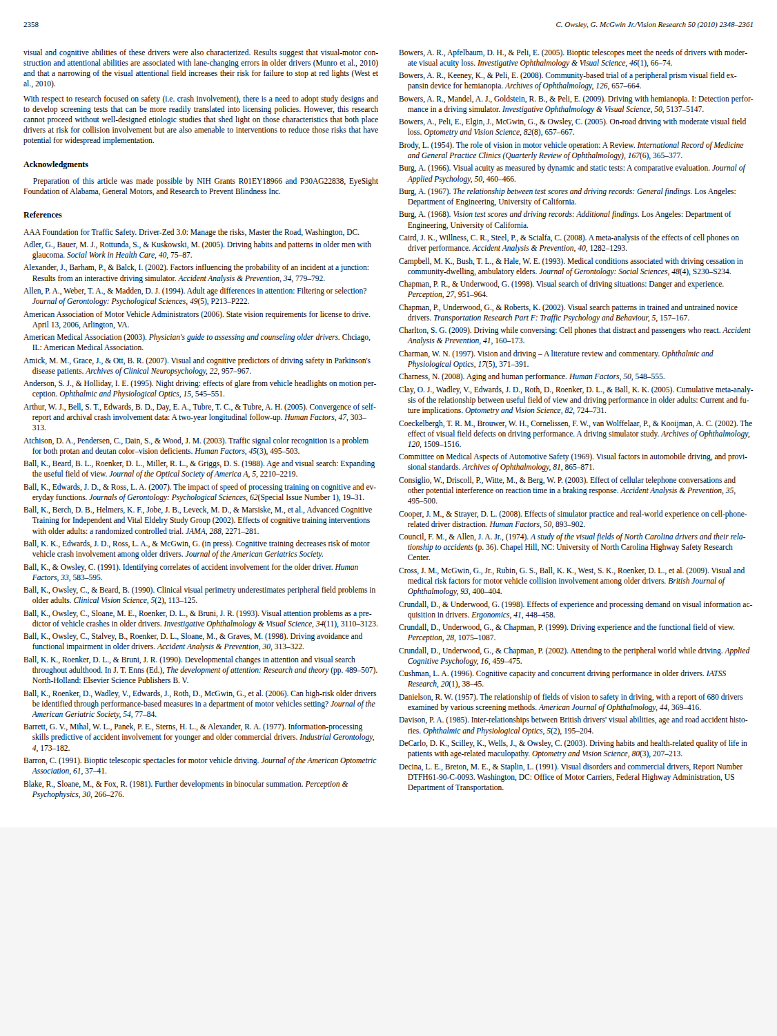2358 C. Owsley, G. McGwin Jr./Vision Research 50 (2010) 2348–2361
visual and cognitive abilities of these drivers were also characterized. Results suggest that visual-motor construction and attentional abilities are associated with lane-changing errors in older drivers (Munro et al., 2010) and that a narrowing of the visual attentional field increases their risk for failure to stop at red lights (West et al., 2010).
With respect to research focused on safety (i.e. crash involvement), there is a need to adopt study designs and to develop screening tests that can be more readily translated into licensing policies. However, this research cannot proceed without well-designed etiologic studies that shed light on those characteristics that both place drivers at risk for collision involvement but are also amenable to interventions to reduce those risks that have potential for widespread implementation.
Acknowledgments
Preparation of this article was made possible by NIH Grants R01EY18966 and P30AG22838, EyeSight Foundation of Alabama, General Motors, and Research to Prevent Blindness Inc.
References
AAA Foundation for Traffic Safety. Driver-Zed 3.0: Manage the risks, Master the Road, Washington, DC.
Adler, G., Bauer, M. J., Rottunda, S., & Kuskowski, M. (2005). Driving habits and patterns in older men with glaucoma. Social Work in Health Care, 40, 75–87.
Alexander, J., Barham, P., & Balck, I. (2002). Factors influencing the probability of an incident at a junction: Results from an interactive driving simulator. Accident Analysis & Prevention, 34, 779–792.
Allen, P. A., Weber, T. A., & Madden, D. J. (1994). Adult age differences in attention: Filtering or selection? Journal of Gerontology: Psychological Sciences, 49(5), P213–P222.
American Association of Motor Vehicle Administrators (2006). State vision requirements for license to drive. April 13, 2006, Arlington, VA.
American Medical Association (2003). Physician's guide to assessing and counseling older drivers. Chciago, IL: American Medical Association.
Amick, M. M., Grace, J., & Ott, B. R. (2007). Visual and cognitive predictors of driving safety in Parkinson's disease patients. Archives of Clinical Neuropsychology, 22, 957–967.
Anderson, S. J., & Holliday, I. E. (1995). Night driving: effects of glare from vehicle headlights on motion perception. Ophthalmic and Physiological Optics, 15, 545–551.
Arthur, W. J., Bell, S. T., Edwards, B. D., Day, E. A., Tubre, T. C., & Tubre, A. H. (2005). Convergence of self-report and archival crash involvement data: A two-year longitudinal follow-up. Human Factors, 47, 303–313.
Atchison, D. A., Pendersen, C., Dain, S., & Wood, J. M. (2003). Traffic signal color recognition is a problem for both protan and deutan color–vision deficients. Human Factors, 45(3), 495–503.
Ball, K., Beard, B. L., Roenker, D. L., Miller, R. L., & Griggs, D. S. (1988). Age and visual search: Expanding the useful field of view. Journal of the Optical Society of America A, 5, 2210–2219.
Ball, K., Edwards, J. D., & Ross, L. A. (2007). The impact of speed of processing training on cognitive and everyday functions. Journals of Gerontology: Psychological Sciences, 62(Special Issue Number 1), 19–31.
Ball, K., Berch, D. B., Helmers, K. F., Jobe, J. B., Leveck, M. D., & Marsiske, M., et al., Advanced Cognitive Training for Independent and Vital Eldelry Study Group (2002). Effects of cognitive training interventions with older adults: a randomized controlled trial. JAMA, 288, 2271–281.
Ball, K. K., Edwards, J. D., Ross, L. A., & McGwin, G. (in press). Cognitive training decreases risk of motor vehicle crash involvement among older drivers. Journal of the American Geriatrics Society.
Ball, K., & Owsley, C. (1991). Identifying correlates of accident involvement for the older driver. Human Factors, 33, 583–595.
Ball, K., Owsley, C., & Beard, B. (1990). Clinical visual perimetry underestimates peripheral field problems in older adults. Clinical Vision Science, 5(2), 113–125.
Ball, K., Owsley, C., Sloane, M. E., Roenker, D. L., & Bruni, J. R. (1993). Visual attention problems as a predictor of vehicle crashes in older drivers. Investigative Ophthalmology & Visual Science, 34(11), 3110–3123.
Ball, K., Owsley, C., Stalvey, B., Roenker, D. L., Sloane, M., & Graves, M. (1998). Driving avoidance and functional impairment in older drivers. Accident Analysis & Prevention, 30, 313–322.
Ball, K. K., Roenker, D. L., & Bruni, J. R. (1990). Developmental changes in attention and visual search throughout adulthood. In J. T. Enns (Ed.), The development of attention: Research and theory (pp. 489–507). North-Holland: Elsevier Science Publishers B. V.
Ball, K., Roenker, D., Wadley, V., Edwards, J., Roth, D., McGwin, G., et al. (2006). Can high-risk older drivers be identified through performance-based measures in a department of motor vehicles setting? Journal of the American Geriatric Society, 54, 77–84.
Barrett, G. V., Mihal, W. L., Panek, P. E., Sterns, H. L., & Alexander, R. A. (1977). Information-processing skills predictive of accident involvement for younger and older commercial drivers. Industrial Gerontology, 4, 173–182.
Barron, C. (1991). Bioptic telescopic spectacles for motor vehicle driving. Journal of the American Optometric Association, 61, 37–41.
Blake, R., Sloane, M., & Fox, R. (1981). Further developments in binocular summation. Perception & Psychophysics, 30, 266–276.
Bowers, A. R., Apfelbaum, D. H., & Peli, E. (2005). Bioptic telescopes meet the needs of drivers with moderate visual acuity loss. Investigative Ophthalmology & Visual Science, 46(1), 66–74.
Bowers, A. R., Keeney, K., & Peli, E. (2008). Community-based trial of a peripheral prism visual field expansin device for hemianopia. Archives of Ophthalmology, 126, 657–664.
Bowers, A. R., Mandel, A. J., Goldstein, R. B., & Peli, E. (2009). Driving with hemianopia. I: Detection performance in a driving simulator. Investigative Ophthalmology & Visual Science, 50, 5137–5147.
Bowers, A., Peli, E., Elgin, J., McGwin, G., & Owsley, C. (2005). On-road driving with moderate visual field loss. Optometry and Vision Science, 82(8), 657–667.
Brody, L. (1954). The role of vision in motor vehicle operation: A Review. International Record of Medicine and General Practice Clinics (Quarterly Review of Ophthalmology), 167(6), 365–377.
Burg, A. (1966). Visual acuity as measured by dynamic and static tests: A comparative evaluation. Journal of Applied Psychology, 50, 460–466.
Burg, A. (1967). The relationship between test scores and driving records: General findings. Los Angeles: Department of Engineering, University of California.
Burg, A. (1968). Vision test scores and driving records: Additional findings. Los Angeles: Department of Engineering, University of California.
Caird, J. K., Willness, C. R., Steel, P., & Scialfa, C. (2008). A meta-analysis of the effects of cell phones on driver performance. Accident Analysis & Prevention, 40, 1282–1293.
Campbell, M. K., Bush, T. L., & Hale, W. E. (1993). Medical conditions associated with driving cessation in community-dwelling, ambulatory elders. Journal of Gerontology: Social Sciences, 48(4), S230–S234.
Chapman, P. R., & Underwood, G. (1998). Visual search of driving situations: Danger and experience. Perception, 27, 951–964.
Chapman, P., Underwood, G., & Roberts, K. (2002). Visual search patterns in trained and untrained novice drivers. Transportation Research Part F: Traffic Psychology and Behaviour, 5, 157–167.
Charlton, S. G. (2009). Driving while conversing: Cell phones that distract and passengers who react. Accident Analysis & Prevention, 41, 160–173.
Charman, W. N. (1997). Vision and driving – A literature review and commentary. Ophthalmic and Physiological Optics, 17(5), 371–391.
Charness, N. (2008). Aging and human performance. Human Factors, 50, 548–555.
Clay, O. J., Wadley, V., Edwards, J. D., Roth, D., Roenker, D. L., & Ball, K. K. (2005). Cumulative meta-analysis of the relationship between useful field of view and driving performance in older adults: Current and future implications. Optometry and Vision Science, 82, 724–731.
Coeckelbergh, T. R. M., Brouwer, W. H., Cornelissen, F. W., van Wolffelaar, P., & Kooijman, A. C. (2002). The effect of visual field defects on driving performance. A driving simulator study. Archives of Ophthalmology, 120, 1509–1516.
Committee on Medical Aspects of Automotive Safety (1969). Visual factors in automobile driving, and provisional standards. Archives of Ophthalmology, 81, 865–871.
Consiglio, W., Driscoll, P., Witte, M., & Berg, W. P. (2003). Effect of cellular telephone conversations and other potential interference on reaction time in a braking response. Accident Analysis & Prevention, 35, 495–500.
Cooper, J. M., & Strayer, D. L. (2008). Effects of simulator practice and real-world experience on cell-phone-related driver distraction. Human Factors, 50, 893–902.
Council, F. M., & Allen, J. A. Jr., (1974). A study of the visual fields of North Carolina drivers and their relationship to accidents (p. 36). Chapel Hill, NC: University of North Carolina Highway Safety Research Center.
Cross, J. M., McGwin, G., Jr., Rubin, G. S., Ball, K. K., West, S. K., Roenker, D. L., et al. (2009). Visual and medical risk factors for motor vehicle collision involvement among older drivers. British Journal of Ophthalmology, 93, 400–404.
Crundall, D., & Underwood, G. (1998). Effects of experience and processing demand on visual information acquisition in drivers. Ergonomics, 41, 448–458.
Crundall, D., Underwood, G., & Chapman, P. (1999). Driving experience and the functional field of view. Perception, 28, 1075–1087.
Crundall, D., Underwood, G., & Chapman, P. (2002). Attending to the peripheral world while driving. Applied Cognitive Psychology, 16, 459–475.
Cushman, L. A. (1996). Cognitive capacity and concurrent driving performance in older drivers. IATSS Research, 20(1), 38–45.
Danielson, R. W. (1957). The relationship of fields of vision to safety in driving, with a report of 680 drivers examined by various screening methods. American Journal of Ophthalmology, 44, 369–416.
Davison, P. A. (1985). Inter-relationships between British drivers' visual abilities, age and road accident histories. Ophthalmic and Physiological Optics, 5(2), 195–204.
DeCarlo, D. K., Scilley, K., Wells, J., & Owsley, C. (2003). Driving habits and health-related quality of life in patients with age-related maculopathy. Optometry and Vision Science, 80(3), 207–213.
Decina, L. E., Breton, M. E., & Staplin, L. (1991). Visual disorders and commercial drivers, Report Number DTFH61-90-C-0093. Washington, DC: Office of Motor Carriers, Federal Highway Administration, US Department of Transportation.